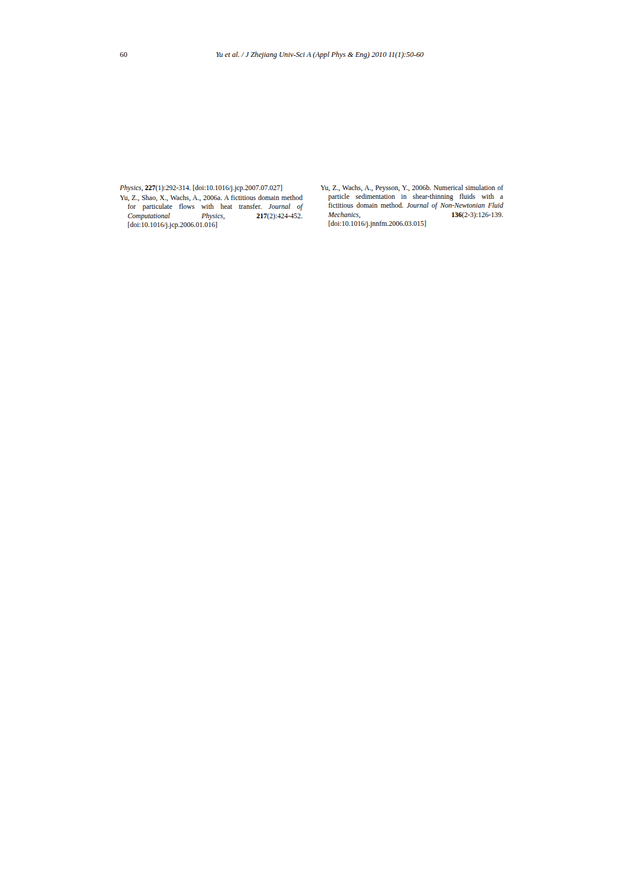60 Yu et al. / J Zhejiang Univ-Sci A (Appl Phys & Eng) 2010 11(1):50-60
Physics, 227(1):292-314. [doi:10.1016/j.jcp.2007.07.027]
Yu, Z., Shao, X., Wachs, A., 2006a. A fictitious domain method for particulate flows with heat transfer. Journal of Computational Physics, 217(2):424-452. [doi:10.1016/j.jcp.2006.01.016]
Yu, Z., Wachs, A., Peysson, Y., 2006b. Numerical simulation of particle sedimentation in shear-thinning fluids with a fictitious domain method. Journal of Non-Newtonian Fluid Mechanics, 136(2-3):126-139. [doi:10.1016/j.jnnfm.2006.03.015]